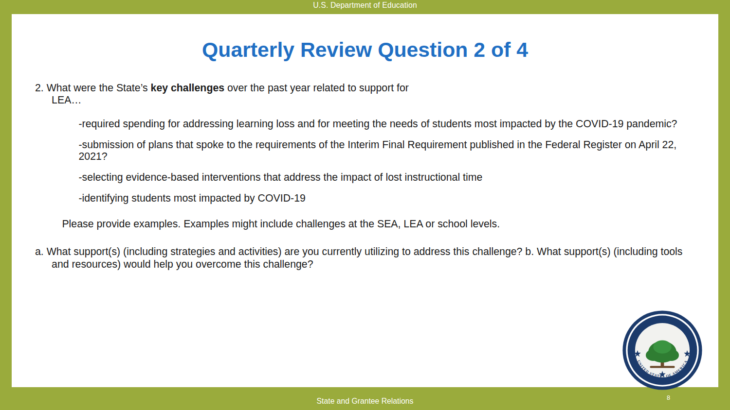U.S. Department of Education
Quarterly Review Question 2 of 4
2. What were the State’s key challenges over the past year related to support for LEA…
-required spending for addressing learning loss and for meeting the needs of students most impacted by the COVID-19 pandemic?
-submission of plans that spoke to the requirements of the Interim Final Requirement published in the Federal Register on April 22, 2021?
-selecting evidence-based interventions that address the impact of lost instructional time
-identifying students most impacted by COVID-19
Please provide examples. Examples might include challenges at the SEA, LEA or school levels.
a. What support(s) (including strategies and activities) are you currently utilizing to address this challenge? b. What support(s) (including tools and resources) would help you overcome this challenge?
DEPARTMENT OF EDUCATION UNITED STATES OF AMERICA
State and Grantee Relations
8